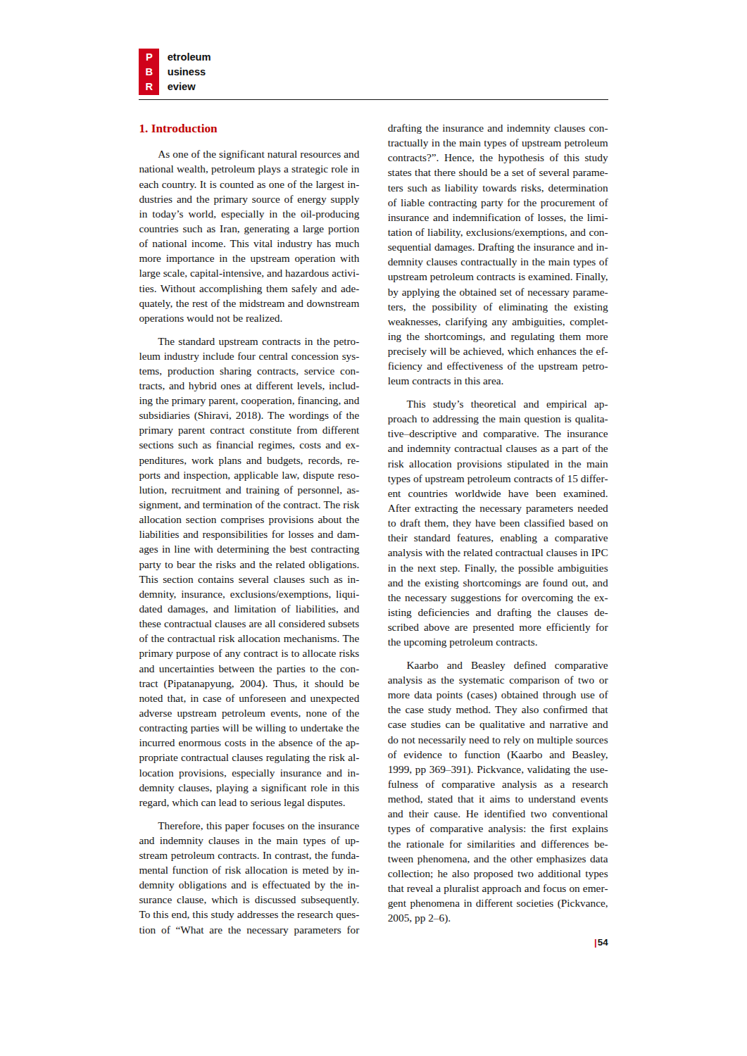P
B
R
etroleum
usiness
eview
1. Introduction
As one of the significant natural resources and national wealth, petroleum plays a strategic role in each country. It is counted as one of the largest industries and the primary source of energy supply in today’s world, especially in the oil-producing countries such as Iran, generating a large portion of national income. This vital industry has much more importance in the upstream operation with large scale, capital-intensive, and hazardous activities. Without accomplishing them safely and adequately, the rest of the midstream and downstream operations would not be realized.
The standard upstream contracts in the petroleum industry include four central concession systems, production sharing contracts, service contracts, and hybrid ones at different levels, including the primary parent, cooperation, financing, and subsidiaries (Shiravi, 2018). The wordings of the primary parent contract constitute from different sections such as financial regimes, costs and expenditures, work plans and budgets, records, reports and inspection, applicable law, dispute resolution, recruitment and training of personnel, assignment, and termination of the contract. The risk allocation section comprises provisions about the liabilities and responsibilities for losses and damages in line with determining the best contracting party to bear the risks and the related obligations. This section contains several clauses such as indemnity, insurance, exclusions/exemptions, liquidated damages, and limitation of liabilities, and these contractual clauses are all considered subsets of the contractual risk allocation mechanisms. The primary purpose of any contract is to allocate risks and uncertainties between the parties to the contract (Pipatanapyung, 2004). Thus, it should be noted that, in case of unforeseen and unexpected adverse upstream petroleum events, none of the contracting parties will be willing to undertake the incurred enormous costs in the absence of the appropriate contractual clauses regulating the risk allocation provisions, especially insurance and indemnity clauses, playing a significant role in this regard, which can lead to serious legal disputes.
Therefore, this paper focuses on the insurance and indemnity clauses in the main types of upstream petroleum contracts. In contrast, the fundamental function of risk allocation is meted by indemnity obligations and is effectuated by the insurance clause, which is discussed subsequently. To this end, this study addresses the research question of “What are the necessary parameters for drafting the insurance and indemnity clauses contractually in the main types of upstream petroleum contracts?”. Hence, the hypothesis of this study states that there should be a set of several parameters such as liability towards risks, determination of liable contracting party for the procurement of insurance and indemnification of losses, the limitation of liability, exclusions/exemptions, and consequential damages. Drafting the insurance and indemnity clauses contractually in the main types of upstream petroleum contracts is examined. Finally, by applying the obtained set of necessary parameters, the possibility of eliminating the existing weaknesses, clarifying any ambiguities, completing the shortcomings, and regulating them more precisely will be achieved, which enhances the efficiency and effectiveness of the upstream petroleum contracts in this area.
This study’s theoretical and empirical approach to addressing the main question is qualitative–descriptive and comparative. The insurance and indemnity contractual clauses as a part of the risk allocation provisions stipulated in the main types of upstream petroleum contracts of 15 different countries worldwide have been examined. After extracting the necessary parameters needed to draft them, they have been classified based on their standard features, enabling a comparative analysis with the related contractual clauses in IPC in the next step. Finally, the possible ambiguities and the existing shortcomings are found out, and the necessary suggestions for overcoming the existing deficiencies and drafting the clauses described above are presented more efficiently for the upcoming petroleum contracts.
Kaarbo and Beasley defined comparative analysis as the systematic comparison of two or more data points (cases) obtained through use of the case study method. They also confirmed that case studies can be qualitative and narrative and do not necessarily need to rely on multiple sources of evidence to function (Kaarbo and Beasley, 1999, pp 369–391). Pickvance, validating the usefulness of comparative analysis as a research method, stated that it aims to understand events and their cause. He identified two conventional types of comparative analysis: the first explains the rationale for similarities and differences between phenomena, and the other emphasizes data collection; he also proposed two additional types that reveal a pluralist approach and focus on emergent phenomena in different societies (Pickvance, 2005, pp 2–6).
|54